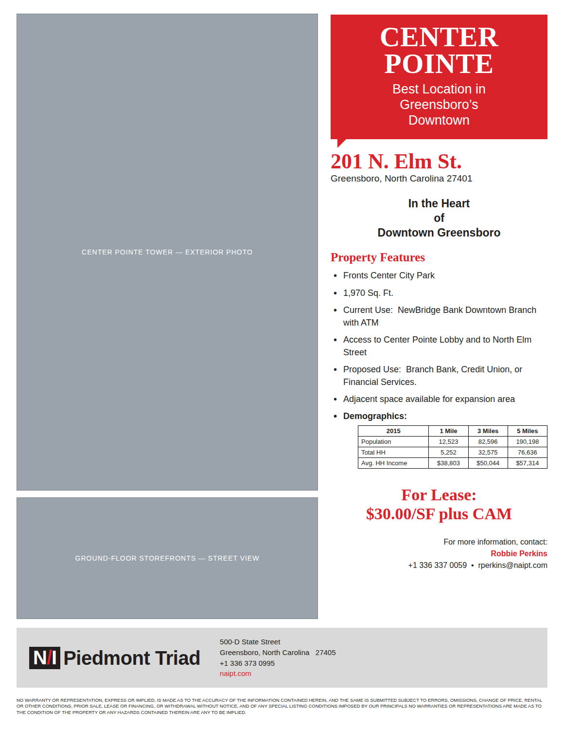Center Pointe Tower — Exterior Photo
Ground-Floor Storefronts — Street View
CENTER
POINTE
Best Location in
Greensboro’s
Downtown
201 N. Elm St.
Greensboro, North Carolina 27401
In the Heart
of
Downtown Greensboro
Property Features
Fronts Center City Park
1,970 Sq. Ft.
Current Use: NewBridge Bank Downtown Branch with ATM
Access to Center Pointe Lobby and to North Elm Street
Proposed Use: Branch Bank, Credit Union, or Financial Services.
Adjacent space available for expansion area
Demographics:
| 2015 | 1 Mile | 3 Miles | 5 Miles |
| --- | --- | --- | --- |
| Population | 12,523 | 82,596 | 190,198 |
| Total HH | 5,252 | 32,575 | 76,636 |
| Avg. HH Income | $38,803 | $50,044 | $57,314 |
For Lease:
$30.00/SF plus CAM
For more information, contact:
Robbie Perkins
+1 336 337 0059 • rperkins@naipt.com
N/I Piedmont Triad
500-D State Street
Greensboro, North Carolina 27405
+1 336 373 0995
naipt.com
No warranty or representation, express or implied, is made as to the accuracy of the information contained herein, and the same is submitted subject to errors, omissions, change of price, rental or other conditions, prior sale, lease or financing, or withdrawal without notice, and of any special listing conditions imposed by our principals no warranties or representations are made as to the condition of the property or any hazards contained therein are any to be implied.